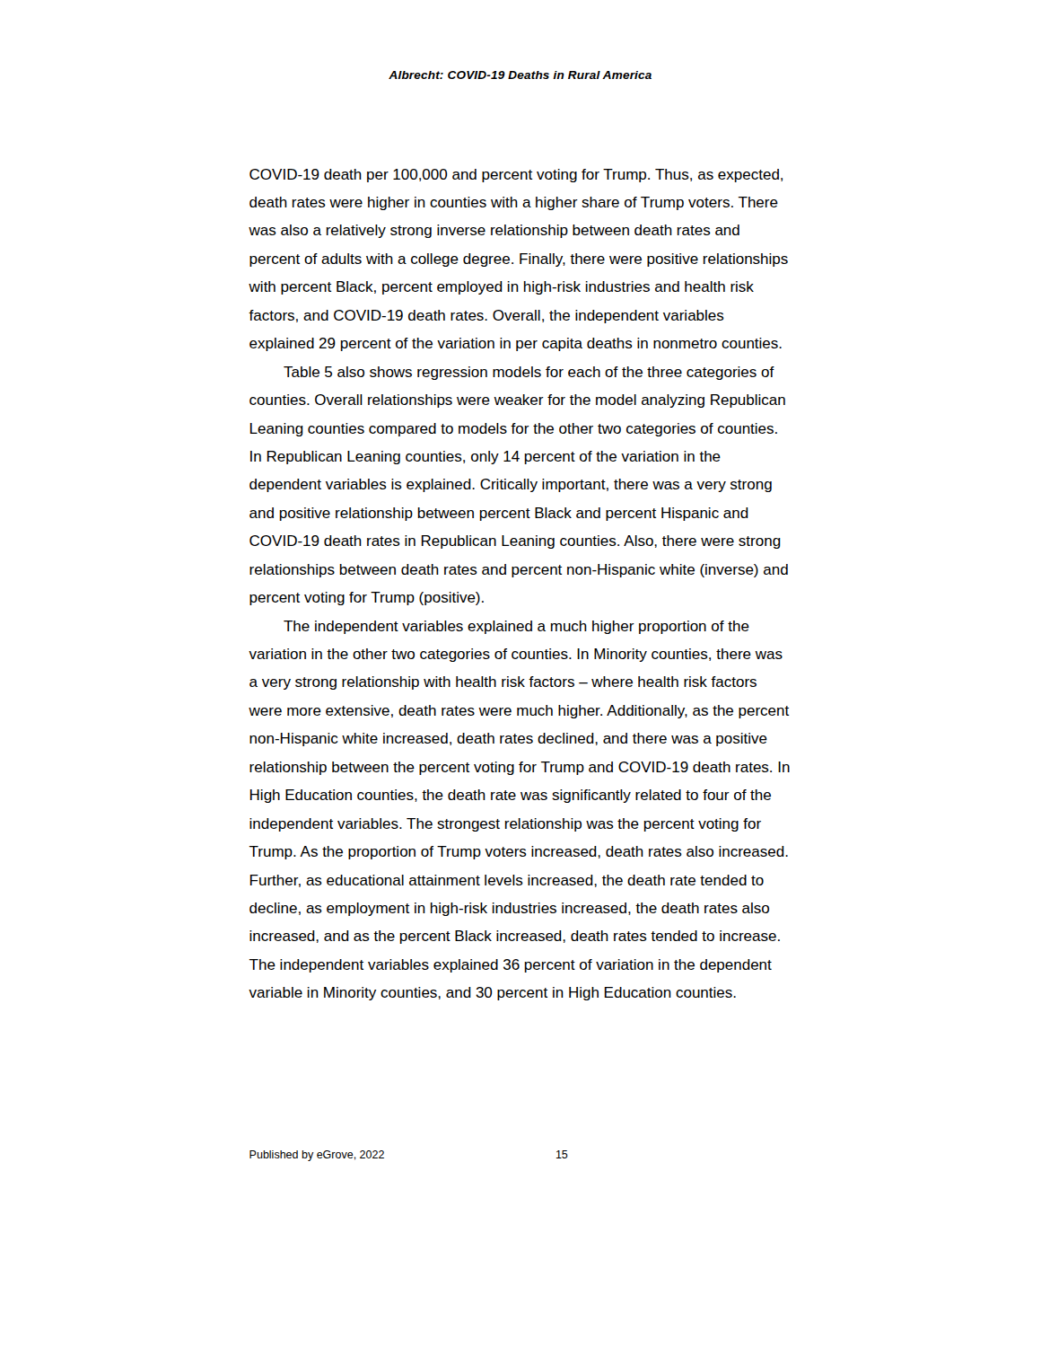Albrecht: COVID-19 Deaths in Rural America
COVID-19 death per 100,000 and percent voting for Trump. Thus, as expected, death rates were higher in counties with a higher share of Trump voters. There was also a relatively strong inverse relationship between death rates and percent of adults with a college degree. Finally, there were positive relationships with percent Black, percent employed in high-risk industries and health risk factors, and COVID-19 death rates. Overall, the independent variables explained 29 percent of the variation in per capita deaths in nonmetro counties.
Table 5 also shows regression models for each of the three categories of counties. Overall relationships were weaker for the model analyzing Republican Leaning counties compared to models for the other two categories of counties. In Republican Leaning counties, only 14 percent of the variation in the dependent variables is explained. Critically important, there was a very strong and positive relationship between percent Black and percent Hispanic and COVID-19 death rates in Republican Leaning counties. Also, there were strong relationships between death rates and percent non-Hispanic white (inverse) and percent voting for Trump (positive).
The independent variables explained a much higher proportion of the variation in the other two categories of counties. In Minority counties, there was a very strong relationship with health risk factors – where health risk factors were more extensive, death rates were much higher. Additionally, as the percent non-Hispanic white increased, death rates declined, and there was a positive relationship between the percent voting for Trump and COVID-19 death rates. In High Education counties, the death rate was significantly related to four of the independent variables. The strongest relationship was the percent voting for Trump. As the proportion of Trump voters increased, death rates also increased. Further, as educational attainment levels increased, the death rate tended to decline, as employment in high-risk industries increased, the death rates also increased, and as the percent Black increased, death rates tended to increase. The independent variables explained 36 percent of variation in the dependent variable in Minority counties, and 30 percent in High Education counties.
Published by eGrove, 2022 15